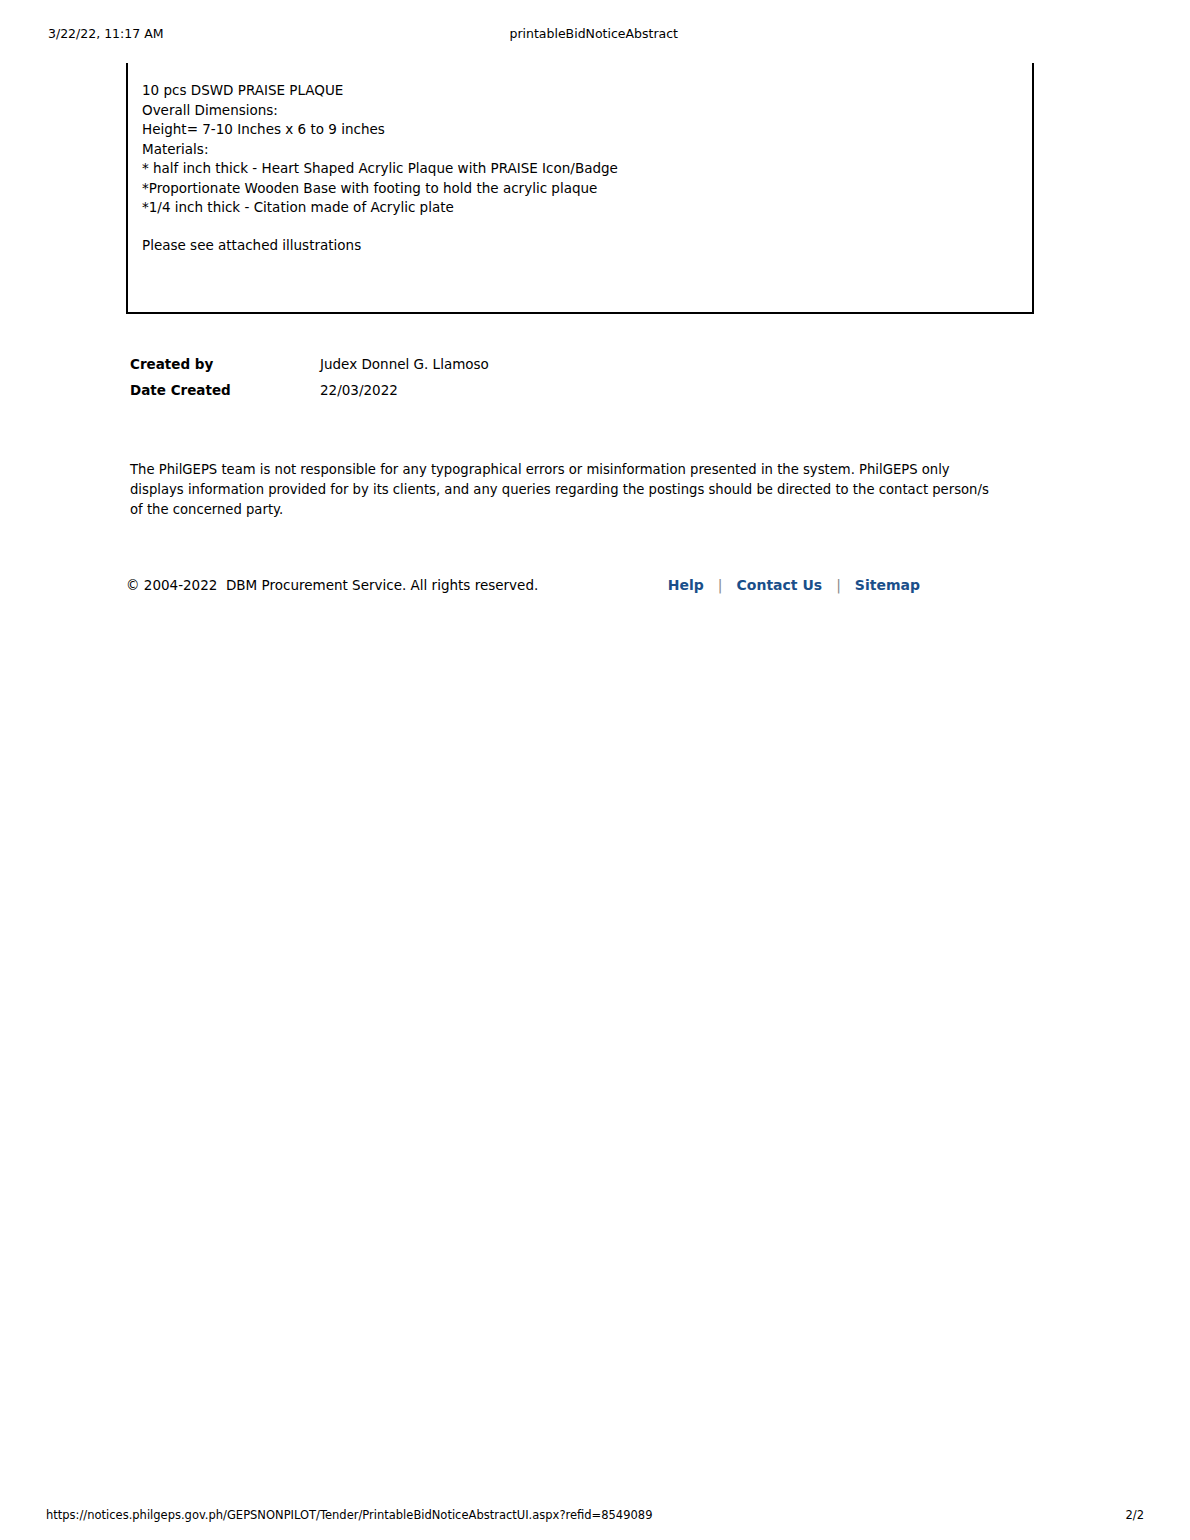3/22/22, 11:17 AM
printableBidNoticeAbstract
10 pcs DSWD PRAISE PLAQUE
Overall Dimensions:
Height= 7-10 Inches x 6 to 9 inches
Materials:
* half inch thick - Heart Shaped Acrylic Plaque with PRAISE Icon/Badge
*Proportionate Wooden Base with footing to hold the acrylic plaque
*1/4 inch thick - Citation made of Acrylic plate
Please see attached illustrations
Created by
Judex Donnel G. Llamoso
Date Created
22/03/2022
The PhilGEPS team is not responsible for any typographical errors or misinformation presented in the system. PhilGEPS only displays information provided for by its clients, and any queries regarding the postings should be directed to the contact person/s of the concerned party.
© 2004-2022 DBM Procurement Service. All rights reserved.
Help|Contact Us|Sitemap
https://notices.philgeps.gov.ph/GEPSNONPILOT/Tender/PrintableBidNoticeAbstractUI.aspx?refid=8549089
2/2